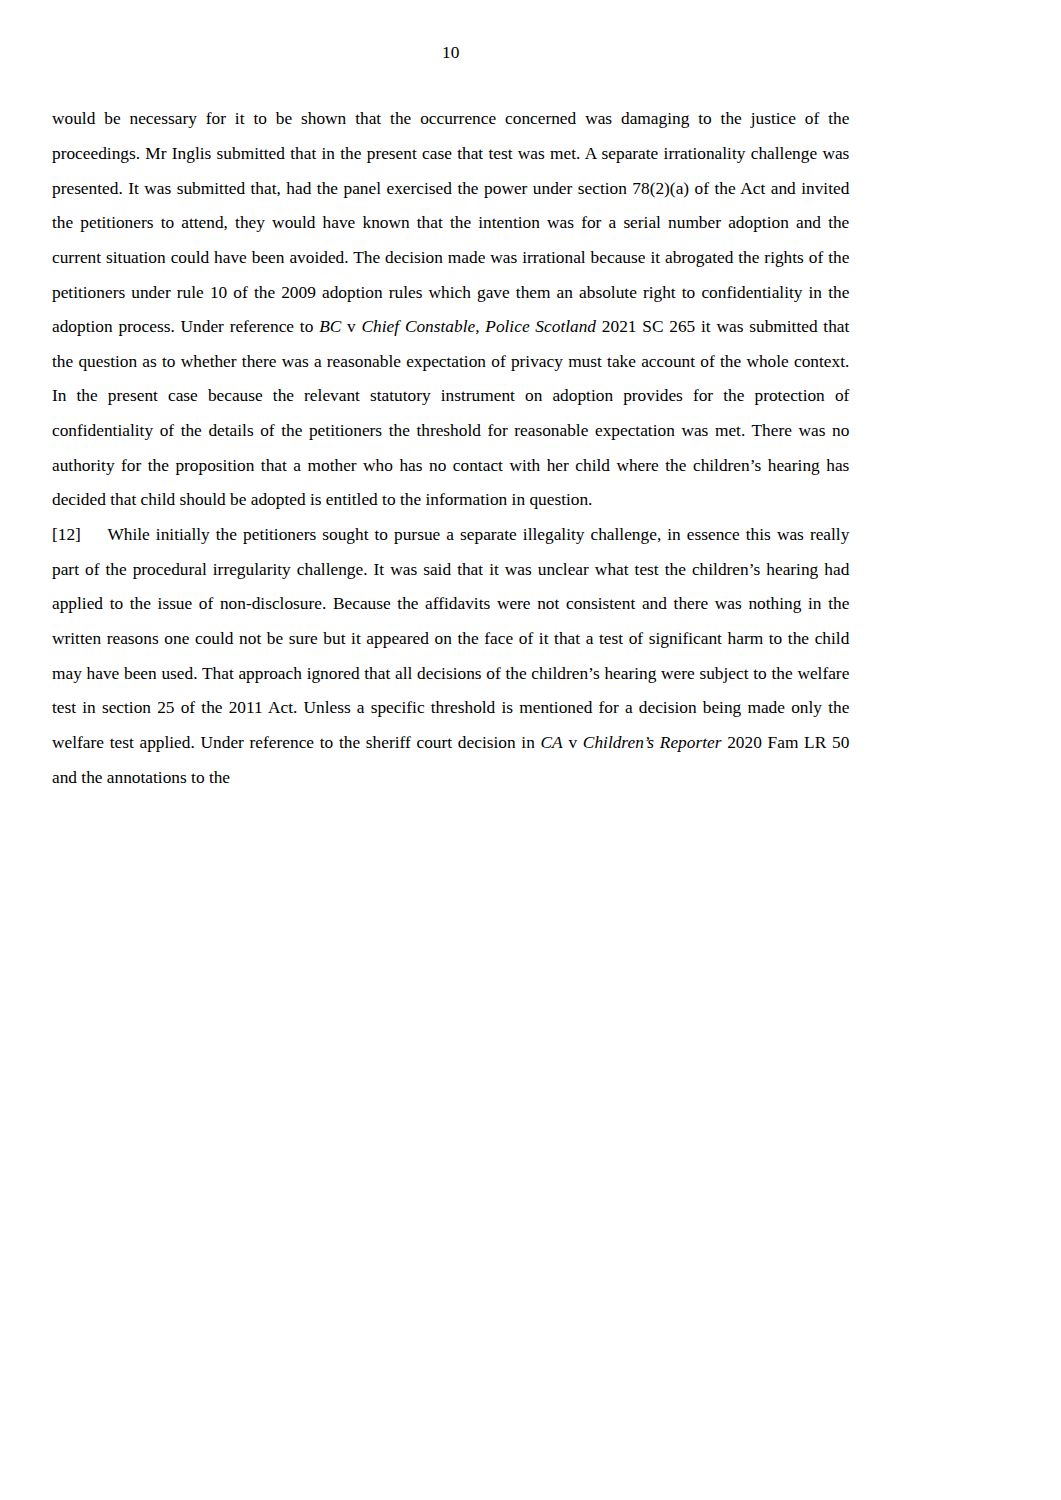10
would be necessary for it to be shown that the occurrence concerned was damaging to the justice of the proceedings. Mr Inglis submitted that in the present case that test was met. A separate irrationality challenge was presented. It was submitted that, had the panel exercised the power under section 78(2)(a) of the Act and invited the petitioners to attend, they would have known that the intention was for a serial number adoption and the current situation could have been avoided. The decision made was irrational because it abrogated the rights of the petitioners under rule 10 of the 2009 adoption rules which gave them an absolute right to confidentiality in the adoption process. Under reference to BC v Chief Constable, Police Scotland 2021 SC 265 it was submitted that the question as to whether there was a reasonable expectation of privacy must take account of the whole context. In the present case because the relevant statutory instrument on adoption provides for the protection of confidentiality of the details of the petitioners the threshold for reasonable expectation was met. There was no authority for the proposition that a mother who has no contact with her child where the children’s hearing has decided that child should be adopted is entitled to the information in question.
[12] While initially the petitioners sought to pursue a separate illegality challenge, in essence this was really part of the procedural irregularity challenge. It was said that it was unclear what test the children’s hearing had applied to the issue of non-disclosure. Because the affidavits were not consistent and there was nothing in the written reasons one could not be sure but it appeared on the face of it that a test of significant harm to the child may have been used. That approach ignored that all decisions of the children’s hearing were subject to the welfare test in section 25 of the 2011 Act. Unless a specific threshold is mentioned for a decision being made only the welfare test applied. Under reference to the sheriff court decision in CA v Children’s Reporter 2020 Fam LR 50 and the annotations to the